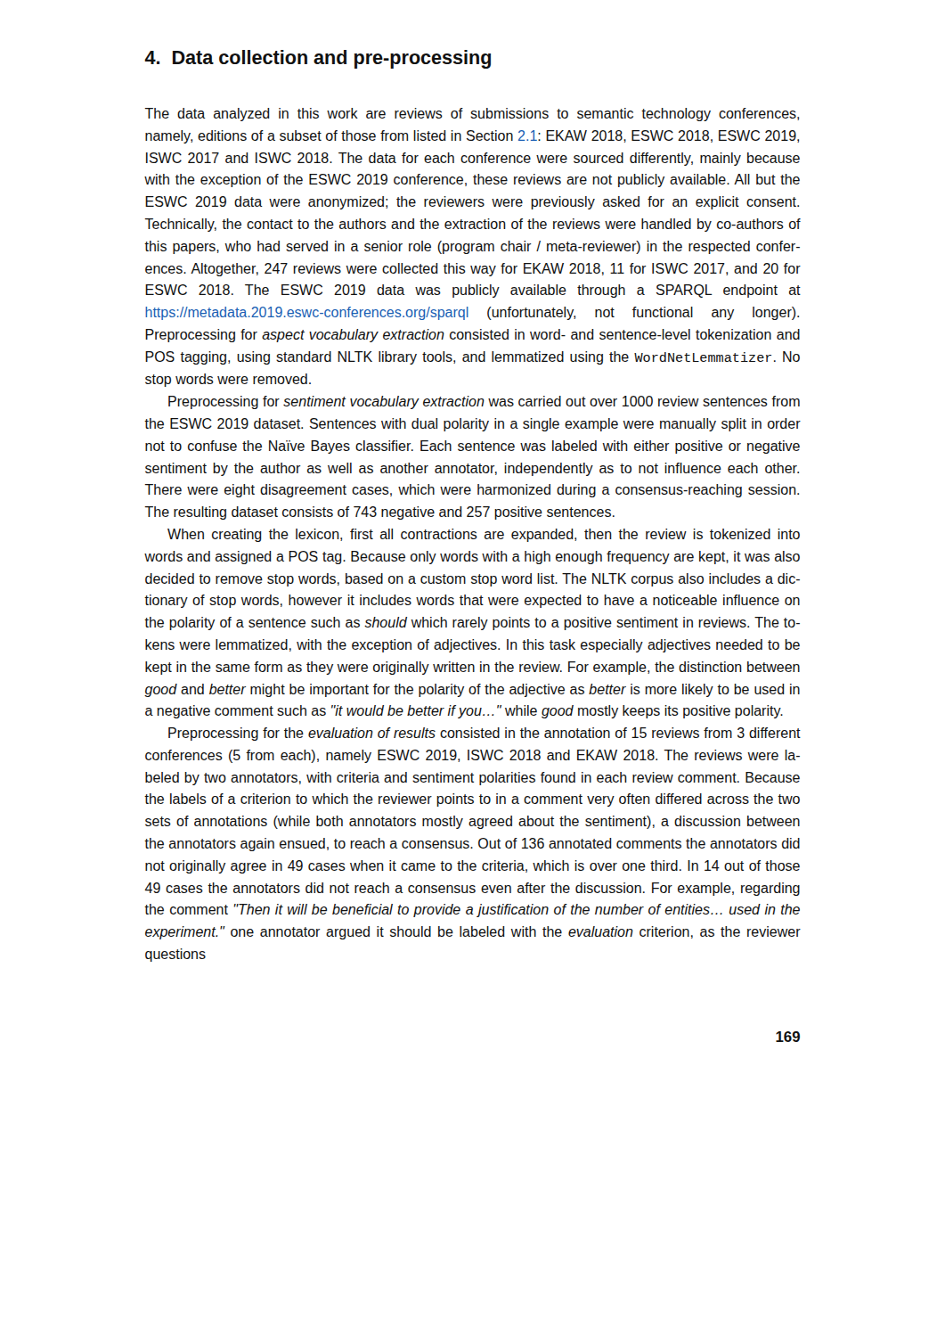4. Data collection and pre-processing
The data analyzed in this work are reviews of submissions to semantic technology conferences, namely, editions of a subset of those from listed in Section 2.1: EKAW 2018, ESWC 2018, ESWC 2019, ISWC 2017 and ISWC 2018. The data for each conference were sourced differently, mainly because with the exception of the ESWC 2019 conference, these reviews are not publicly available. All but the ESWC 2019 data were anonymized; the reviewers were previously asked for an explicit consent. Technically, the contact to the authors and the extraction of the reviews were handled by co-authors of this papers, who had served in a senior role (program chair / meta-reviewer) in the respected conferences. Altogether, 247 reviews were collected this way for EKAW 2018, 11 for ISWC 2017, and 20 for ESWC 2018. The ESWC 2019 data was publicly available through a SPARQL endpoint at https://metadata.2019.eswc-conferences.org/sparql (unfortunately, not functional any longer). Preprocessing for aspect vocabulary extraction consisted in word- and sentence-level tokenization and POS tagging, using standard NLTK library tools, and lemmatized using the WordNetLemmatizer. No stop words were removed.
Preprocessing for sentiment vocabulary extraction was carried out over 1000 review sentences from the ESWC 2019 dataset. Sentences with dual polarity in a single example were manually split in order not to confuse the Naïve Bayes classifier. Each sentence was labeled with either positive or negative sentiment by the author as well as another annotator, independently as to not influence each other. There were eight disagreement cases, which were harmonized during a consensus-reaching session. The resulting dataset consists of 743 negative and 257 positive sentences.
When creating the lexicon, first all contractions are expanded, then the review is tokenized into words and assigned a POS tag. Because only words with a high enough frequency are kept, it was also decided to remove stop words, based on a custom stop word list. The NLTK corpus also includes a dictionary of stop words, however it includes words that were expected to have a noticeable influence on the polarity of a sentence such as should which rarely points to a positive sentiment in reviews. The tokens were lemmatized, with the exception of adjectives. In this task especially adjectives needed to be kept in the same form as they were originally written in the review. For example, the distinction between good and better might be important for the polarity of the adjective as better is more likely to be used in a negative comment such as "it would be better if you…" while good mostly keeps its positive polarity.
Preprocessing for the evaluation of results consisted in the annotation of 15 reviews from 3 different conferences (5 from each), namely ESWC 2019, ISWC 2018 and EKAW 2018. The reviews were labeled by two annotators, with criteria and sentiment polarities found in each review comment. Because the labels of a criterion to which the reviewer points to in a comment very often differed across the two sets of annotations (while both annotators mostly agreed about the sentiment), a discussion between the annotators again ensued, to reach a consensus. Out of 136 annotated comments the annotators did not originally agree in 49 cases when it came to the criteria, which is over one third. In 14 out of those 49 cases the annotators did not reach a consensus even after the discussion. For example, regarding the comment "Then it will be beneficial to provide a justification of the number of entities… used in the experiment." one annotator argued it should be labeled with the evaluation criterion, as the reviewer questions
169